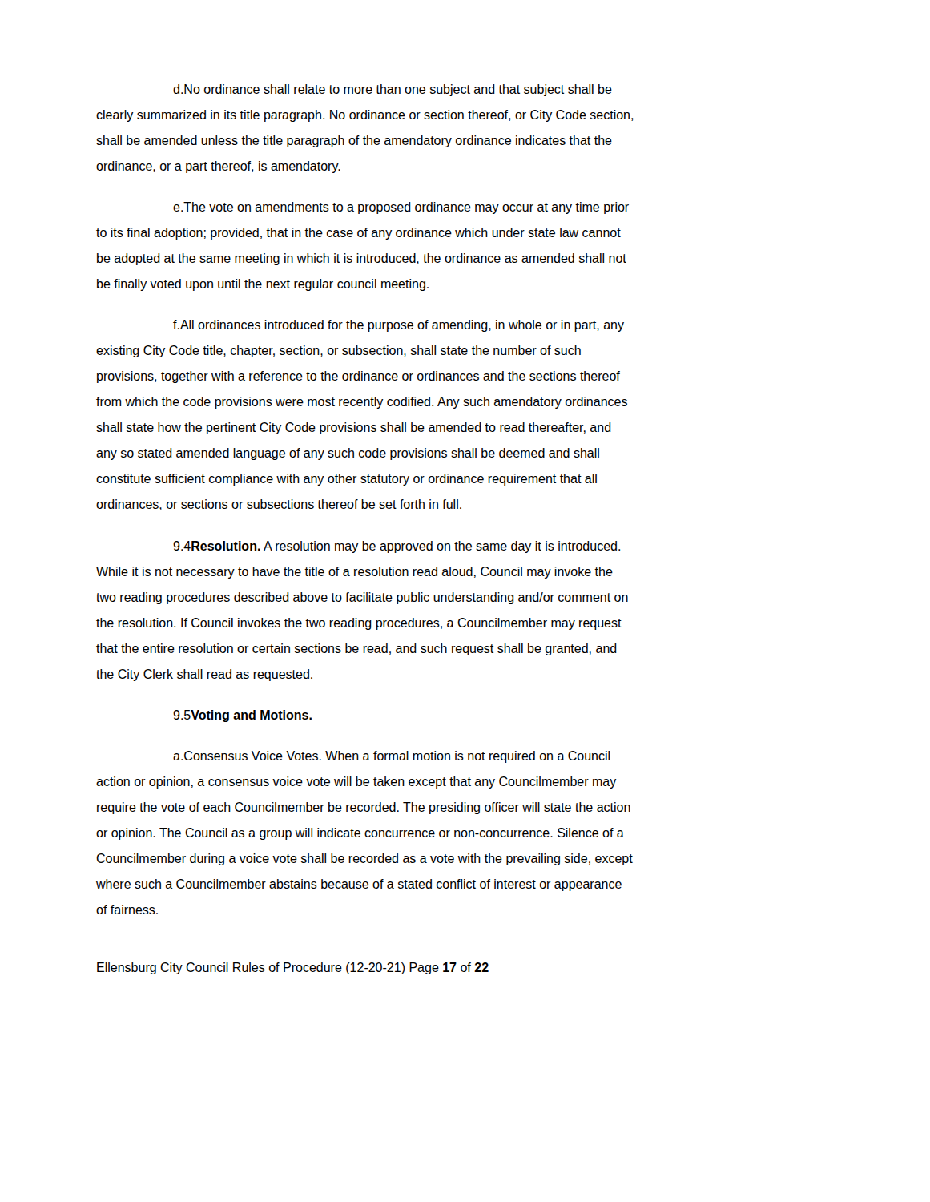d. No ordinance shall relate to more than one subject and that subject shall be clearly summarized in its title paragraph. No ordinance or section thereof, or City Code section, shall be amended unless the title paragraph of the amendatory ordinance indicates that the ordinance, or a part thereof, is amendatory.
e. The vote on amendments to a proposed ordinance may occur at any time prior to its final adoption; provided, that in the case of any ordinance which under state law cannot be adopted at the same meeting in which it is introduced, the ordinance as amended shall not be finally voted upon until the next regular council meeting.
f. All ordinances introduced for the purpose of amending, in whole or in part, any existing City Code title, chapter, section, or subsection, shall state the number of such provisions, together with a reference to the ordinance or ordinances and the sections thereof from which the code provisions were most recently codified. Any such amendatory ordinances shall state how the pertinent City Code provisions shall be amended to read thereafter, and any so stated amended language of any such code provisions shall be deemed and shall constitute sufficient compliance with any other statutory or ordinance requirement that all ordinances, or sections or subsections thereof be set forth in full.
9.4 Resolution. A resolution may be approved on the same day it is introduced. While it is not necessary to have the title of a resolution read aloud, Council may invoke the two reading procedures described above to facilitate public understanding and/or comment on the resolution. If Council invokes the two reading procedures, a Councilmember may request that the entire resolution or certain sections be read, and such request shall be granted, and the City Clerk shall read as requested.
9.5 Voting and Motions.
a. Consensus Voice Votes. When a formal motion is not required on a Council action or opinion, a consensus voice vote will be taken except that any Councilmember may require the vote of each Councilmember be recorded. The presiding officer will state the action or opinion. The Council as a group will indicate concurrence or non-concurrence. Silence of a Councilmember during a voice vote shall be recorded as a vote with the prevailing side, except where such a Councilmember abstains because of a stated conflict of interest or appearance of fairness.
Ellensburg City Council Rules of Procedure (12-20-21) Page 17 of 22